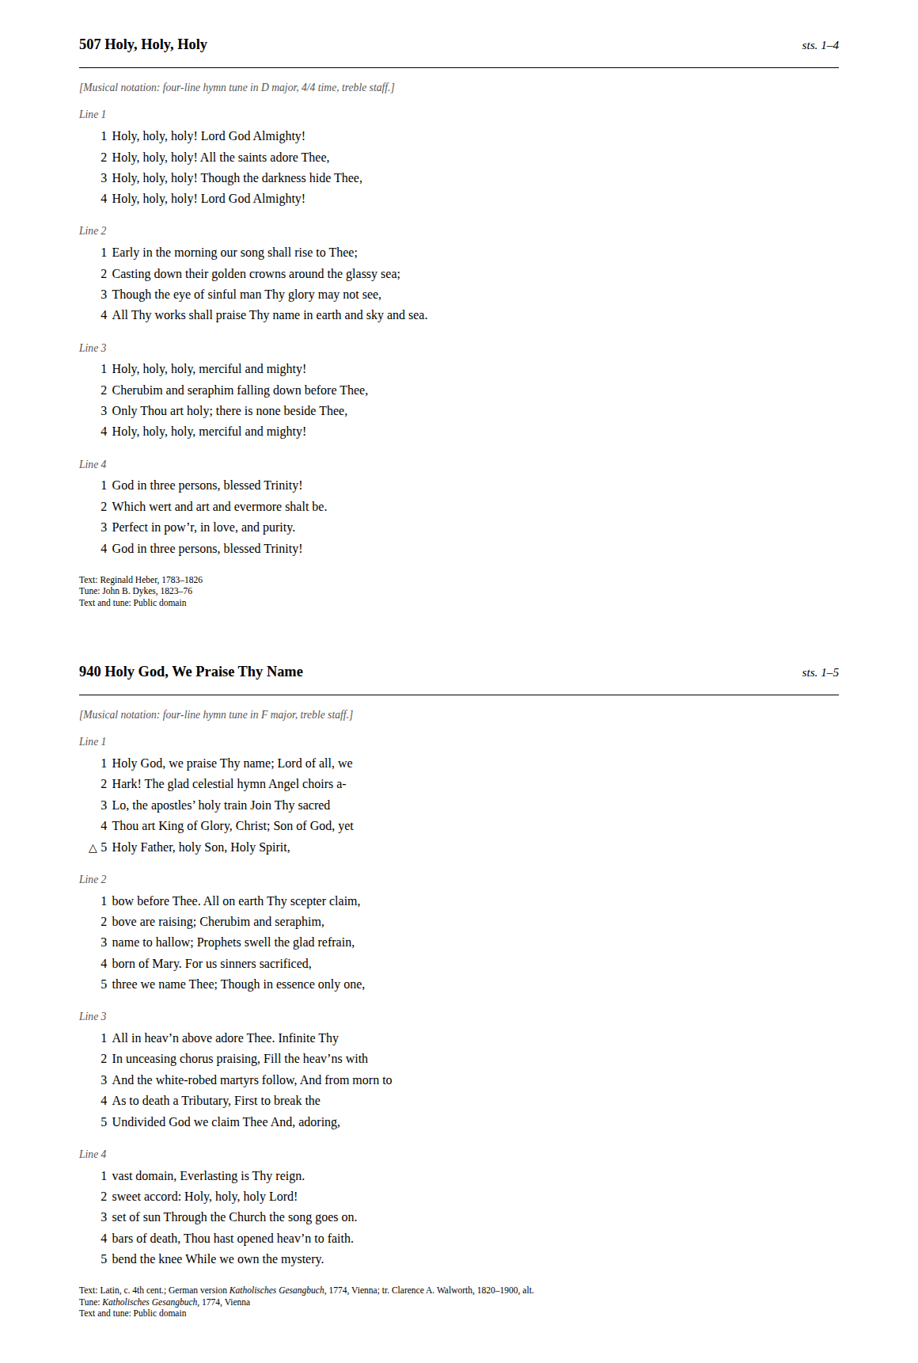507 Holy, Holy, Holy
sts. 1–4
[Musical notation: four-line hymn tune in D major, 4/4 time, treble staff.]
Line 1
| 1 | Holy, holy, holy! Lord God Almighty! |
| 2 | Holy, holy, holy! All the saints adore Thee, |
| 3 | Holy, holy, holy! Though the darkness hide Thee, |
| 4 | Holy, holy, holy! Lord God Almighty! |
Line 2
| 1 | Early in the morning our song shall rise to Thee; |
| 2 | Casting down their golden crowns around the glassy sea; |
| 3 | Though the eye of sinful man Thy glory may not see, |
| 4 | All Thy works shall praise Thy name in earth and sky and sea. |
Line 3
| 1 | Holy, holy, holy, merciful and mighty! |
| 2 | Cherubim and seraphim falling down before Thee, |
| 3 | Only Thou art holy; there is none beside Thee, |
| 4 | Holy, holy, holy, merciful and mighty! |
Line 4
| 1 | God in three persons, blessed Trinity! |
| 2 | Which wert and art and evermore shalt be. |
| 3 | Perfect in pow’r, in love, and purity. |
| 4 | God in three persons, blessed Trinity! |
Text: Reginald Heber, 1783–1826
Tune: John B. Dykes, 1823–76
Text and tune: Public domain
940 Holy God, We Praise Thy Name
sts. 1–5
[Musical notation: four-line hymn tune in F major, treble staff.]
Line 1
| 1 | Holy God, we praise Thy name; Lord of all, we |
| 2 | Hark! The glad celestial hymn Angel choirs a- |
| 3 | Lo, the apostles’ holy train Join Thy sacred |
| 4 | Thou art King of Glory, Christ; Son of God, yet |
| △ 5 | Holy Father, holy Son, Holy Spirit, |
Line 2
| 1 | bow before Thee. All on earth Thy scepter claim, |
| 2 | bove are raising; Cherubim and seraphim, |
| 3 | name to hallow; Prophets swell the glad refrain, |
| 4 | born of Mary. For us sinners sacrificed, |
| 5 | three we name Thee; Though in essence only one, |
Line 3
| 1 | All in heav’n above adore Thee. Infinite Thy |
| 2 | In unceasing chorus praising, Fill the heav’ns with |
| 3 | And the white-robed martyrs follow, And from morn to |
| 4 | As to death a Tributary, First to break the |
| 5 | Undivided God we claim Thee And, adoring, |
Line 4
| 1 | vast domain, Everlasting is Thy reign. |
| 2 | sweet accord: Holy, holy, holy Lord! |
| 3 | set of sun Through the Church the song goes on. |
| 4 | bars of death, Thou hast opened heav’n to faith. |
| 5 | bend the knee While we own the mystery. |
Text: Latin, c. 4th cent.; German version Katholisches Gesangbuch, 1774, Vienna; tr. Clarence A. Walworth, 1820–1900, alt.
Tune: Katholisches Gesangbuch, 1774, Vienna
Text and tune: Public domain